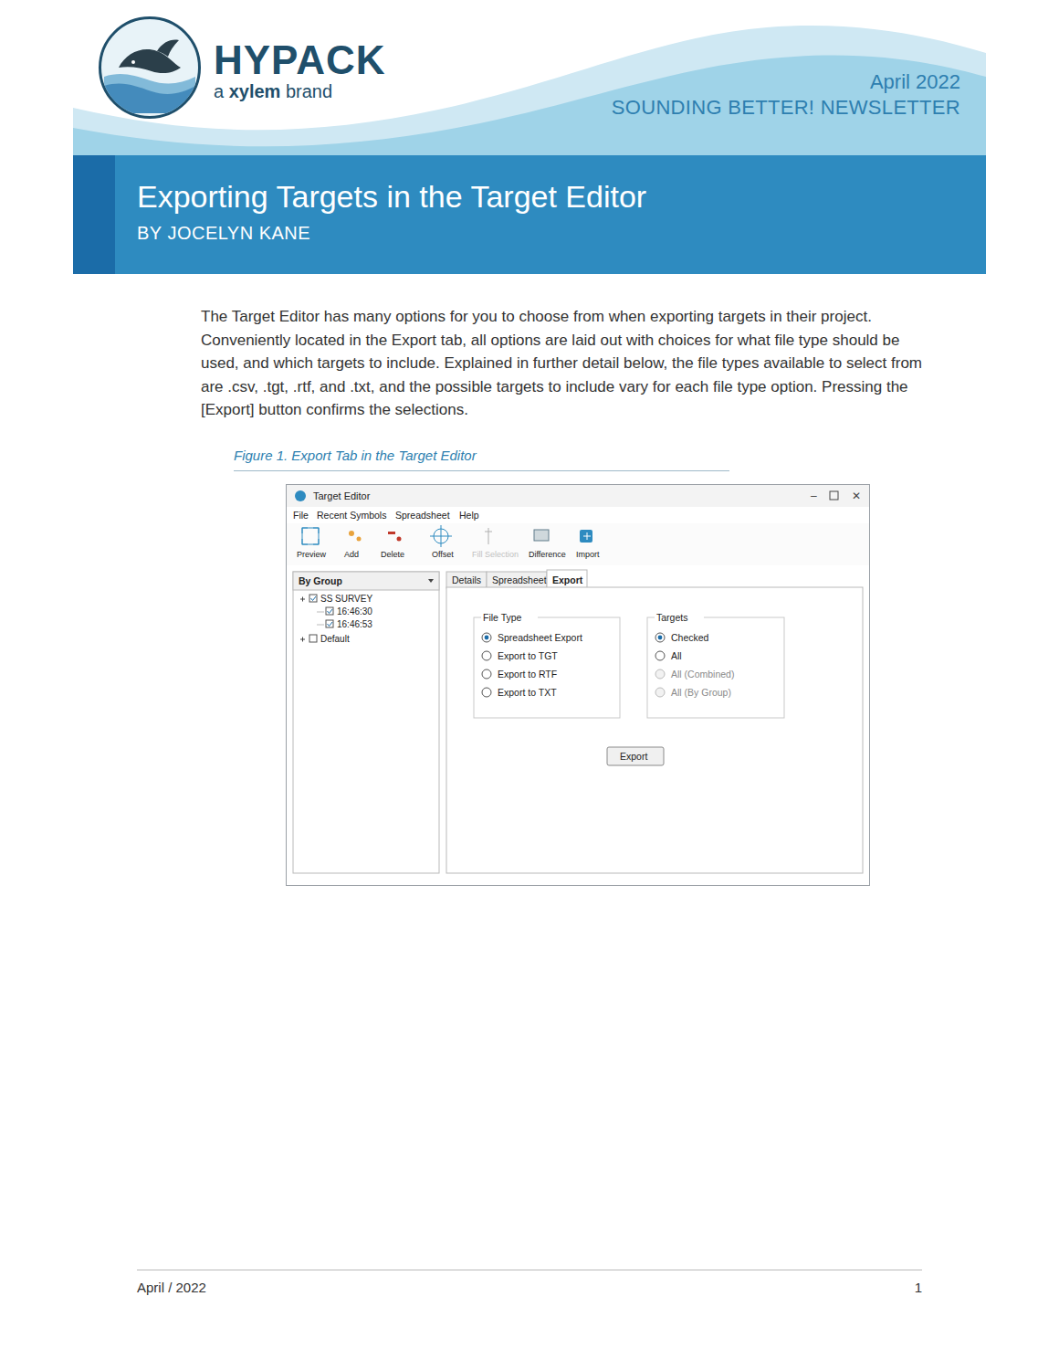HYPACK
a xylem brand
April 2022 SOUNDING BETTER! NEWSLETTER
Exporting Targets in the Target Editor
BY JOCELYN KANE
The Target Editor has many options for you to choose from when exporting targets in their project. Conveniently located in the Export tab, all options are laid out with choices for what file type should be used, and which targets to include. Explained in further detail below, the file types available to select from are .csv, .tgt, .rtf, and .txt, and the possible targets to include vary for each file type option. Pressing the [Export] button confirms the selections.
Figure 1. Export Tab in the Target Editor
Target Editor – ✕ File Recent Symbols Spreadsheet Help Preview Add Delete Offset Fill Selection Difference Import By Group SS SURVEY 16:46:30 16:46:53 Default Details Spreadsheet Export File Type Spreadsheet Export Export to TGT Export to RTF Export to TXT Targets Checked All All (Combined) All (By Group) Export
April / 2022 1